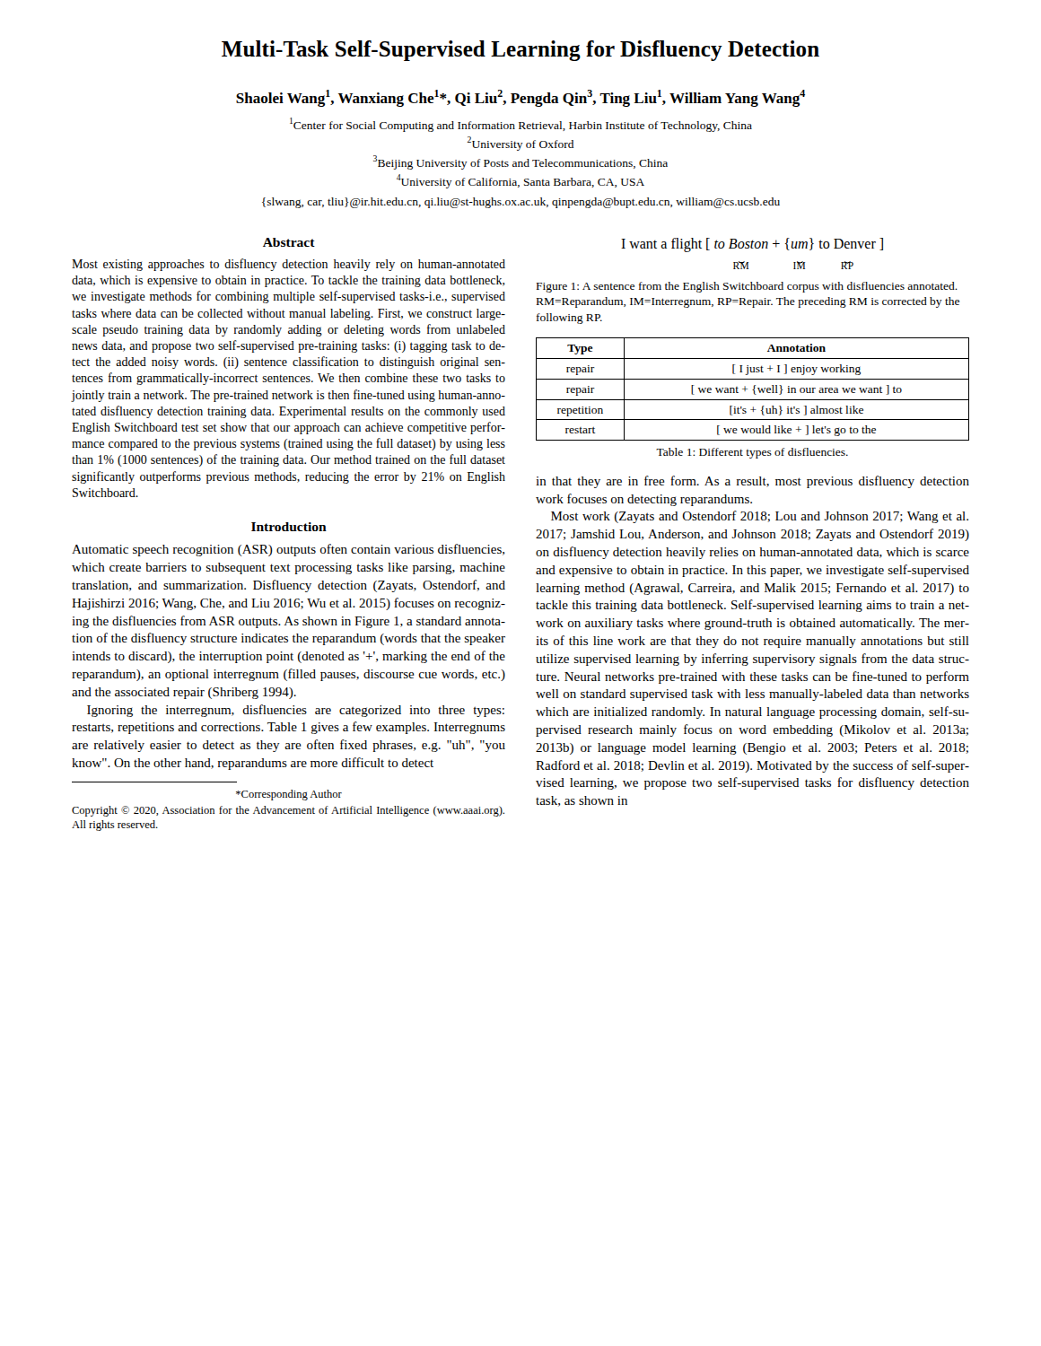Multi-Task Self-Supervised Learning for Disfluency Detection
Shaolei Wang1, Wanxiang Che1*, Qi Liu2, Pengda Qin3, Ting Liu1, William Yang Wang4
1Center for Social Computing and Information Retrieval, Harbin Institute of Technology, China
2University of Oxford
3Beijing University of Posts and Telecommunications, China
4University of California, Santa Barbara, CA, USA
{slwang, car, tliu}@ir.hit.edu.cn, qi.liu@st-hughs.ox.ac.uk, qinpengda@bupt.edu.cn, william@cs.ucsb.edu
Abstract
Most existing approaches to disfluency detection heavily rely on human-annotated data, which is expensive to obtain in practice. To tackle the training data bottleneck, we investigate methods for combining multiple self-supervised tasks-i.e., supervised tasks where data can be collected without manual labeling. First, we construct large-scale pseudo training data by randomly adding or deleting words from unlabeled news data, and propose two self-supervised pre-training tasks: (i) tagging task to detect the added noisy words. (ii) sentence classification to distinguish original sentences from grammatically-incorrect sentences. We then combine these two tasks to jointly train a network. The pre-trained network is then fine-tuned using human-annotated disfluency detection training data. Experimental results on the commonly used English Switchboard test set show that our approach can achieve competitive performance compared to the previous systems (trained using the full dataset) by using less than 1% (1000 sentences) of the training data. Our method trained on the full dataset significantly outperforms previous methods, reducing the error by 21% on English Switchboard.
Introduction
Automatic speech recognition (ASR) outputs often contain various disfluencies, which create barriers to subsequent text processing tasks like parsing, machine translation, and summarization. Disfluency detection (Zayats, Ostendorf, and Hajishirzi 2016; Wang, Che, and Liu 2016; Wu et al. 2015) focuses on recognizing the disfluencies from ASR outputs. As shown in Figure 1, a standard annotation of the disfluency structure indicates the reparandum (words that the speaker intends to discard), the interruption point (denoted as '+', marking the end of the reparandum), an optional interregnum (filled pauses, discourse cue words, etc.) and the associated repair (Shriberg 1994).
Ignoring the interregnum, disfluencies are categorized into three types: restarts, repetitions and corrections. Table 1 gives a few examples. Interregnums are relatively easier to detect as they are often fixed phrases, e.g. "uh", "you know". On the other hand, reparandums are more difficult to detect
*Corresponding Author
Copyright © 2020, Association for the Advancement of Artificial Intelligence (www.aaai.org). All rights reserved.
I want a flight [ to Boston⏟RM + {um}⏟IM to Denver⏟RP ]
Figure 1: A sentence from the English Switchboard corpus with disfluencies annotated. RM=Reparandum, IM=Interregnum, RP=Repair. The preceding RM is corrected by the following RP.
| Type | Annotation |
| --- | --- |
| repair | [ I just + I ] enjoy working |
| repair | [ we want + {well} in our area we want ] to |
| repetition | [it's + {uh} it's ] almost like |
| restart | [ we would like + ] let's go to the |
Table 1: Different types of disfluencies.
in that they are in free form. As a result, most previous disfluency detection work focuses on detecting reparandums.
Most work (Zayats and Ostendorf 2018; Lou and Johnson 2017; Wang et al. 2017; Jamshid Lou, Anderson, and Johnson 2018; Zayats and Ostendorf 2019) on disfluency detection heavily relies on human-annotated data, which is scarce and expensive to obtain in practice. In this paper, we investigate self-supervised learning method (Agrawal, Carreira, and Malik 2015; Fernando et al. 2017) to tackle this training data bottleneck. Self-supervised learning aims to train a network on auxiliary tasks where ground-truth is obtained automatically. The merits of this line work are that they do not require manually annotations but still utilize supervised learning by inferring supervisory signals from the data structure. Neural networks pre-trained with these tasks can be fine-tuned to perform well on standard supervised task with less manually-labeled data than networks which are initialized randomly. In natural language processing domain, self-supervised research mainly focus on word embedding (Mikolov et al. 2013a; 2013b) or language model learning (Bengio et al. 2003; Peters et al. 2018; Radford et al. 2018; Devlin et al. 2019). Motivated by the success of self-supervised learning, we propose two self-supervised tasks for disfluency detection task, as shown in